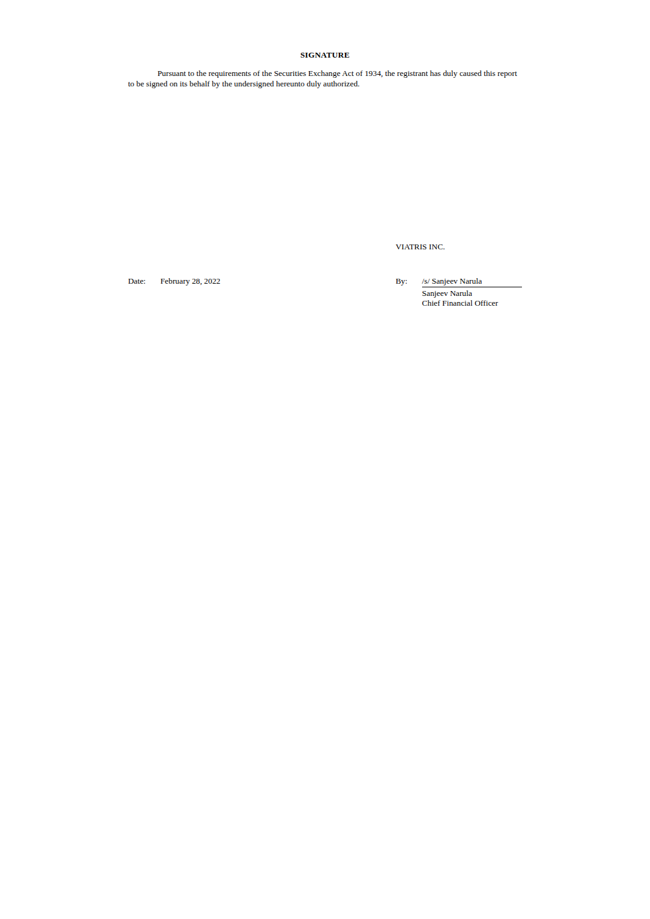SIGNATURE
Pursuant to the requirements of the Securities Exchange Act of 1934, the registrant has duly caused this report to be signed on its behalf by the undersigned hereunto duly authorized.
VIATRIS INC.
| Date: | February 28, 2022 | | By: | /s/ Sanjeev Narula Sanjeev Narula Chief Financial Officer |